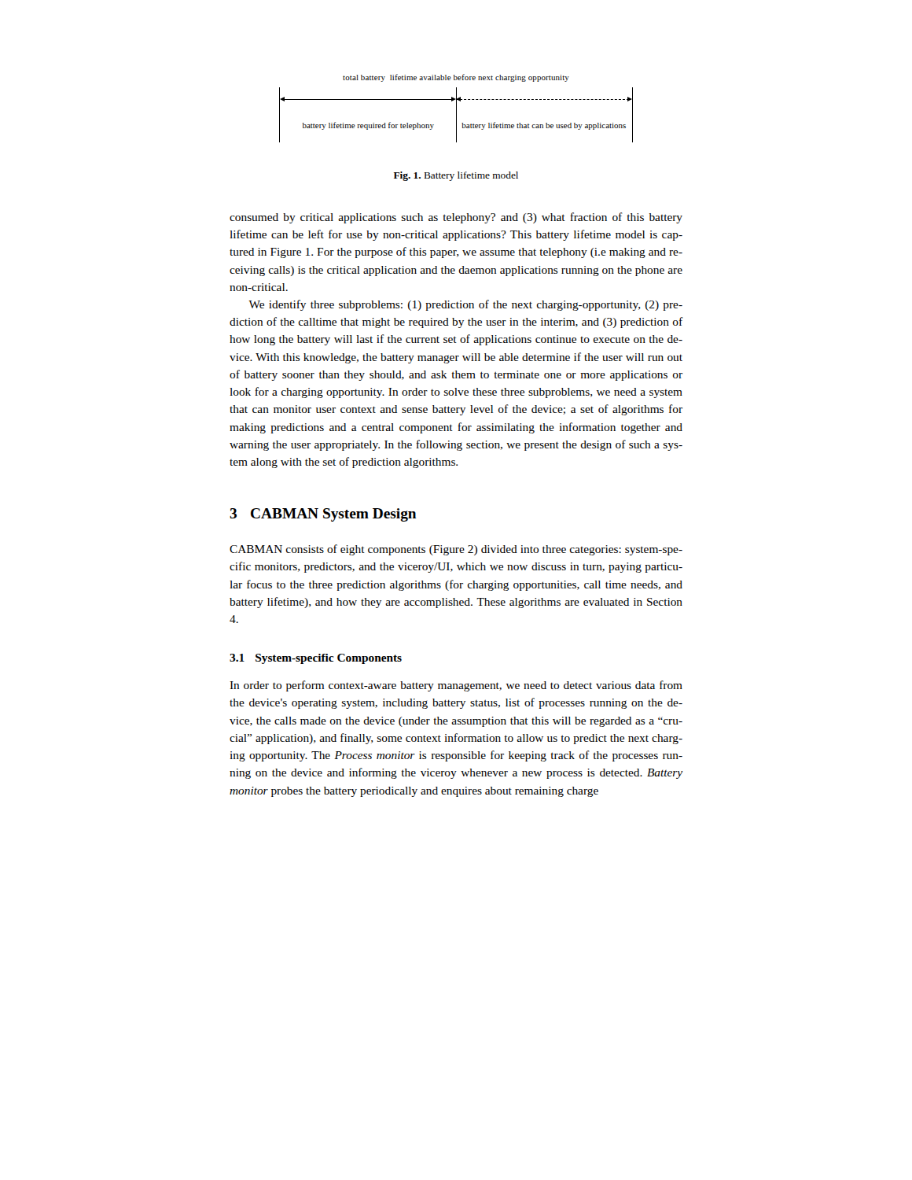total battery lifetime available before next charging opportunity
battery lifetime required for telephony battery lifetime that can be used by applications
Fig. 1. Battery lifetime model
consumed by critical applications such as telephony? and (3) what fraction of this battery lifetime can be left for use by non-critical applications? This battery lifetime model is captured in Figure 1. For the purpose of this paper, we assume that telephony (i.e making and receiving calls) is the critical application and the daemon applications running on the phone are non-critical.
We identify three subproblems: (1) prediction of the next charging-opportunity, (2) prediction of the calltime that might be required by the user in the interim, and (3) prediction of how long the battery will last if the current set of applications continue to execute on the device. With this knowledge, the battery manager will be able determine if the user will run out of battery sooner than they should, and ask them to terminate one or more applications or look for a charging opportunity. In order to solve these three subproblems, we need a system that can monitor user context and sense battery level of the device; a set of algorithms for making predictions and a central component for assimilating the information together and warning the user appropriately. In the following section, we present the design of such a system along with the set of prediction algorithms.
3 CABMAN System Design
CABMAN consists of eight components (Figure 2) divided into three categories: system-specific monitors, predictors, and the viceroy/UI, which we now discuss in turn, paying particular focus to the three prediction algorithms (for charging opportunities, call time needs, and battery lifetime), and how they are accomplished. These algorithms are evaluated in Section 4.
3.1 System-specific Components
In order to perform context-aware battery management, we need to detect various data from the device's operating system, including battery status, list of processes running on the device, the calls made on the device (under the assumption that this will be regarded as a “crucial” application), and finally, some context information to allow us to predict the next charging opportunity. The Process monitor is responsible for keeping track of the processes running on the device and informing the viceroy whenever a new process is detected. Battery monitor probes the battery periodically and enquires about remaining charge